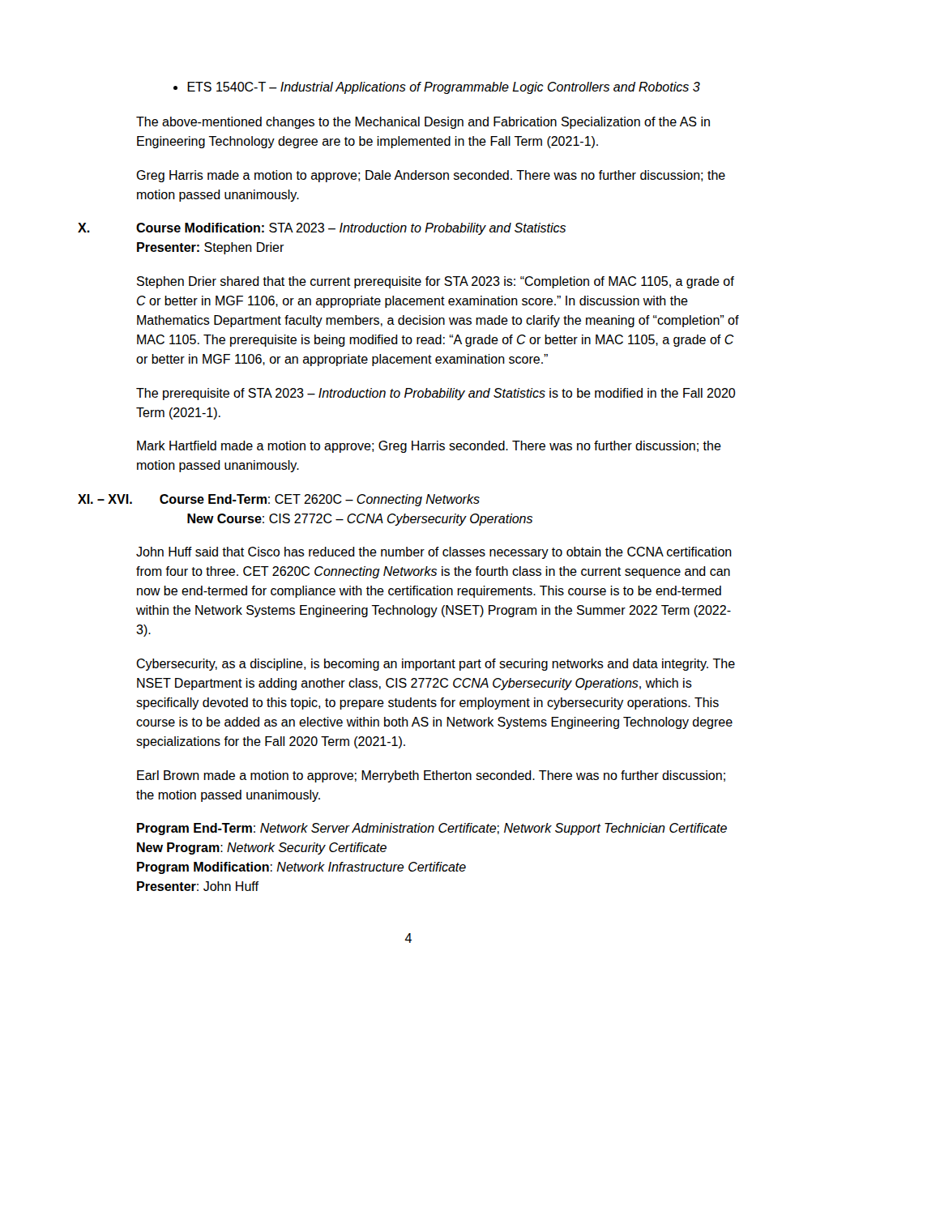ETS 1540C-T – Industrial Applications of Programmable Logic Controllers and Robotics 3
The above-mentioned changes to the Mechanical Design and Fabrication Specialization of the AS in Engineering Technology degree are to be implemented in the Fall Term (2021-1).
Greg Harris made a motion to approve; Dale Anderson seconded. There was no further discussion; the motion passed unanimously.
X.
Course Modification: STA 2023 – Introduction to Probability and Statistics
Presenter: Stephen Drier
Stephen Drier shared that the current prerequisite for STA 2023 is: “Completion of MAC 1105, a grade of C or better in MGF 1106, or an appropriate placement examination score.” In discussion with the Mathematics Department faculty members, a decision was made to clarify the meaning of “completion” of MAC 1105. The prerequisite is being modified to read: “A grade of C or better in MAC 1105, a grade of C or better in MGF 1106, or an appropriate placement examination score.”
The prerequisite of STA 2023 – Introduction to Probability and Statistics is to be modified in the Fall 2020 Term (2021-1).
Mark Hartfield made a motion to approve; Greg Harris seconded. There was no further discussion; the motion passed unanimously.
XI. – XVI.
Course End-Term: CET 2620C – Connecting Networks
New Course: CIS 2772C – CCNA Cybersecurity Operations
John Huff said that Cisco has reduced the number of classes necessary to obtain the CCNA certification from four to three. CET 2620C Connecting Networks is the fourth class in the current sequence and can now be end-termed for compliance with the certification requirements. This course is to be end-termed within the Network Systems Engineering Technology (NSET) Program in the Summer 2022 Term (2022-3).
Cybersecurity, as a discipline, is becoming an important part of securing networks and data integrity. The NSET Department is adding another class, CIS 2772C CCNA Cybersecurity Operations, which is specifically devoted to this topic, to prepare students for employment in cybersecurity operations. This course is to be added as an elective within both AS in Network Systems Engineering Technology degree specializations for the Fall 2020 Term (2021-1).
Earl Brown made a motion to approve; Merrybeth Etherton seconded. There was no further discussion; the motion passed unanimously.
Program End-Term: Network Server Administration Certificate; Network Support Technician Certificate
New Program: Network Security Certificate
Program Modification: Network Infrastructure Certificate
Presenter: John Huff
4